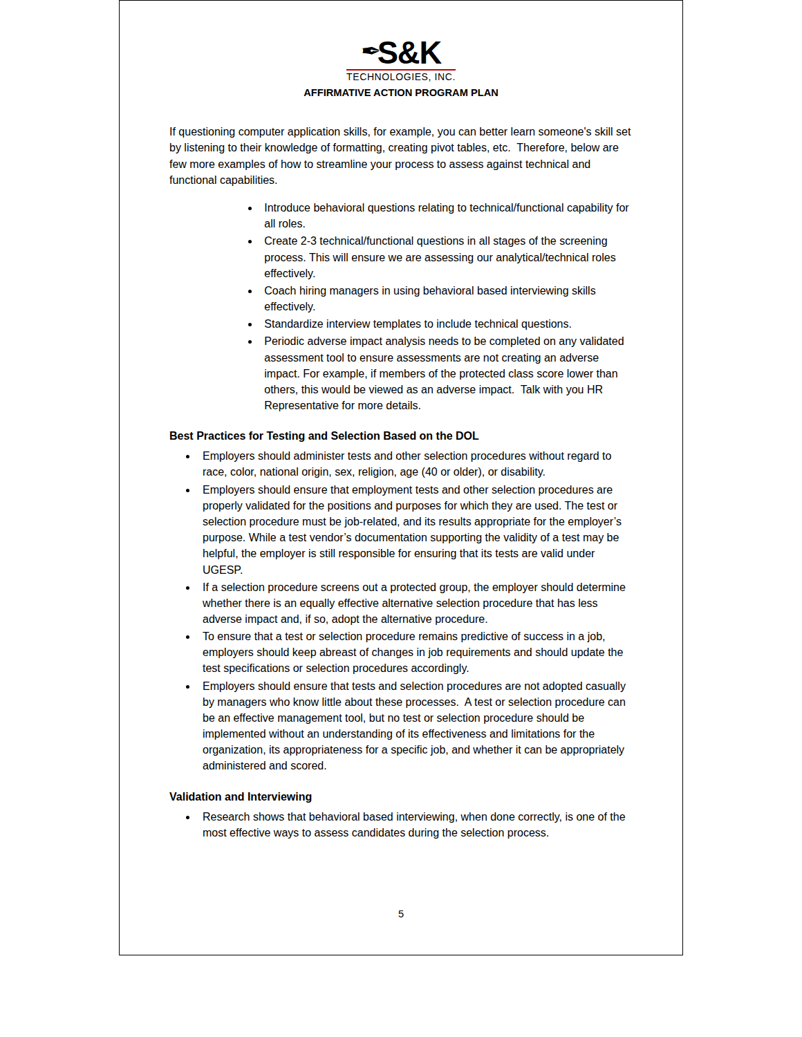✒S&K
TECHNOLOGIES, INC.
AFFIRMATIVE ACTION PROGRAM PLAN
If questioning computer application skills, for example, you can better learn someone's skill set by listening to their knowledge of formatting, creating pivot tables, etc. Therefore, below are few more examples of how to streamline your process to assess against technical and functional capabilities.
Introduce behavioral questions relating to technical/functional capability for all roles.
Create 2-3 technical/functional questions in all stages of the screening process. This will ensure we are assessing our analytical/technical roles effectively.
Coach hiring managers in using behavioral based interviewing skills effectively.
Standardize interview templates to include technical questions.
Periodic adverse impact analysis needs to be completed on any validated assessment tool to ensure assessments are not creating an adverse impact. For example, if members of the protected class score lower than others, this would be viewed as an adverse impact. Talk with you HR Representative for more details.
Best Practices for Testing and Selection Based on the DOL
Employers should administer tests and other selection procedures without regard to race, color, national origin, sex, religion, age (40 or older), or disability.
Employers should ensure that employment tests and other selection procedures are properly validated for the positions and purposes for which they are used. The test or selection procedure must be job-related, and its results appropriate for the employer’s purpose. While a test vendor’s documentation supporting the validity of a test may be helpful, the employer is still responsible for ensuring that its tests are valid under UGESP.
If a selection procedure screens out a protected group, the employer should determine whether there is an equally effective alternative selection procedure that has less adverse impact and, if so, adopt the alternative procedure.
To ensure that a test or selection procedure remains predictive of success in a job, employers should keep abreast of changes in job requirements and should update the test specifications or selection procedures accordingly.
Employers should ensure that tests and selection procedures are not adopted casually by managers who know little about these processes. A test or selection procedure can be an effective management tool, but no test or selection procedure should be implemented without an understanding of its effectiveness and limitations for the organization, its appropriateness for a specific job, and whether it can be appropriately administered and scored.
Validation and Interviewing
Research shows that behavioral based interviewing, when done correctly, is one of the most effective ways to assess candidates during the selection process.
5